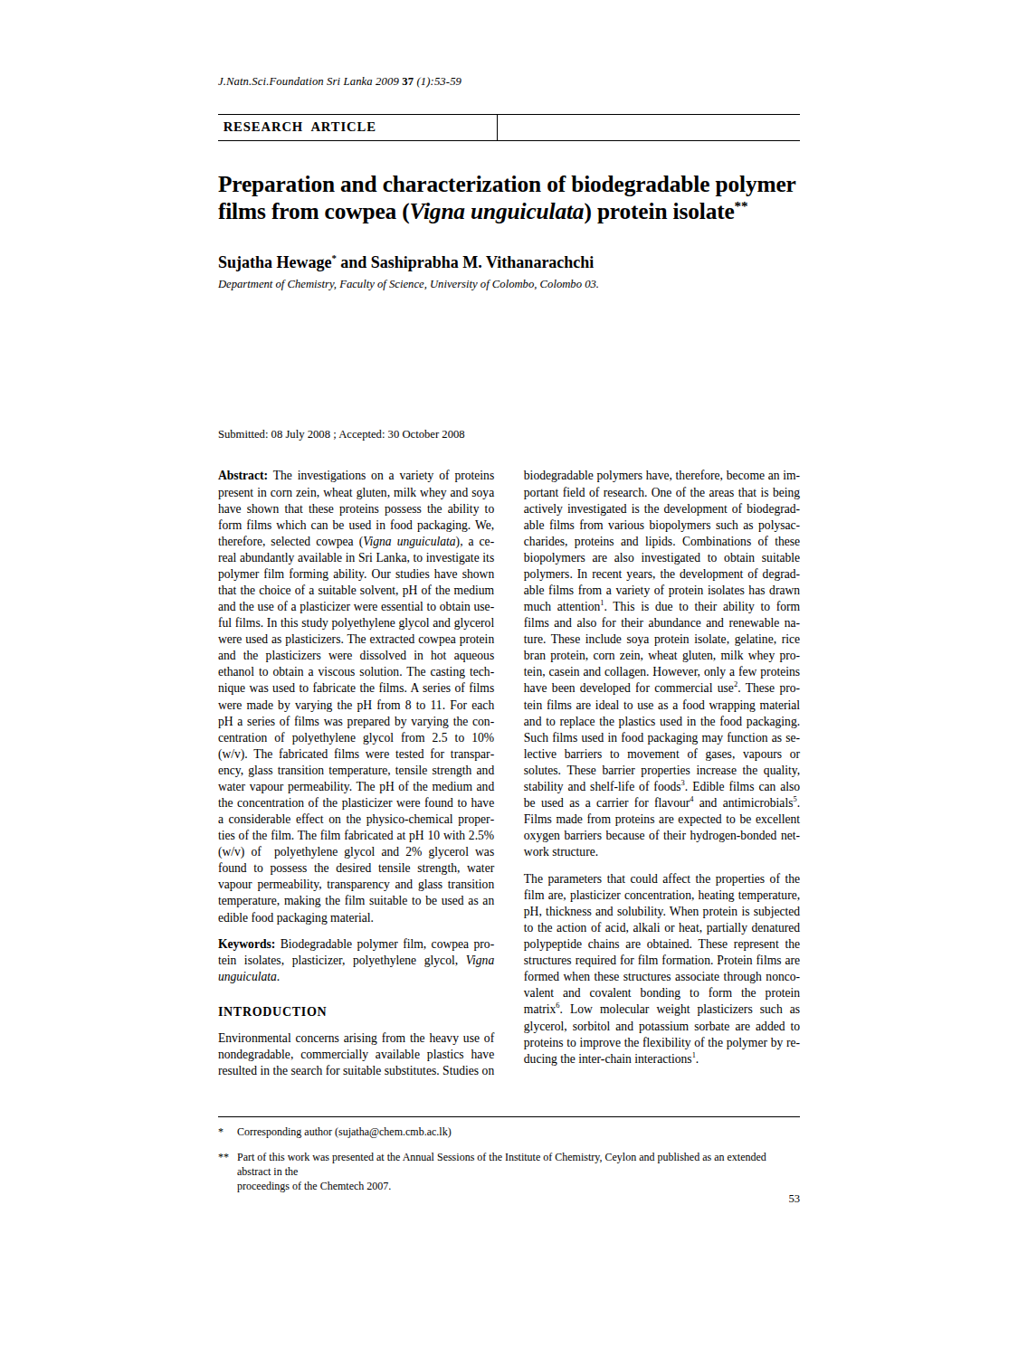J.Natn.Sci.Foundation Sri Lanka 2009 37 (1):53-59
RESEARCH ARTICLE
Preparation and characterization of biodegradable polymer films from cowpea (Vigna unguiculata) protein isolate**
Sujatha Hewage* and Sashiprabha M. Vithanarachchi
Department of Chemistry, Faculty of Science, University of Colombo, Colombo 03.
Submitted: 08 July 2008 ; Accepted: 30 October 2008
Abstract: The investigations on a variety of proteins present in corn zein, wheat gluten, milk whey and soya have shown that these proteins possess the ability to form films which can be used in food packaging. We, therefore, selected cowpea (Vigna unguiculata), a cereal abundantly available in Sri Lanka, to investigate its polymer film forming ability. Our studies have shown that the choice of a suitable solvent, pH of the medium and the use of a plasticizer were essential to obtain useful films. In this study polyethylene glycol and glycerol were used as plasticizers. The extracted cowpea protein and the plasticizers were dissolved in hot aqueous ethanol to obtain a viscous solution. The casting technique was used to fabricate the films. A series of films were made by varying the pH from 8 to 11. For each pH a series of films was prepared by varying the concentration of polyethylene glycol from 2.5 to 10% (w/v). The fabricated films were tested for transparency, glass transition temperature, tensile strength and water vapour permeability. The pH of the medium and the concentration of the plasticizer were found to have a considerable effect on the physico-chemical properties of the film. The film fabricated at pH 10 with 2.5% (w/v) of polyethylene glycol and 2% glycerol was found to possess the desired tensile strength, water vapour permeability, transparency and glass transition temperature, making the film suitable to be used as an edible food packaging material.
Keywords: Biodegradable polymer film, cowpea protein isolates, plasticizer, polyethylene glycol, Vigna unguiculata.
INTRODUCTION
Environmental concerns arising from the heavy use of nondegradable, commercially available plastics have resulted in the search for suitable substitutes. Studies on biodegradable polymers have, therefore, become an important field of research. One of the areas that is being actively investigated is the development of biodegradable films from various biopolymers such as polysaccharides, proteins and lipids. Combinations of these biopolymers are also investigated to obtain suitable polymers. In recent years, the development of degradable films from a variety of protein isolates has drawn much attention1. This is due to their ability to form films and also for their abundance and renewable nature. These include soya protein isolate, gelatine, rice bran protein, corn zein, wheat gluten, milk whey protein, casein and collagen. However, only a few proteins have been developed for commercial use2. These protein films are ideal to use as a food wrapping material and to replace the plastics used in the food packaging. Such films used in food packaging may function as selective barriers to movement of gases, vapours or solutes. These barrier properties increase the quality, stability and shelf-life of foods3. Edible films can also be used as a carrier for flavour4 and antimicrobials5. Films made from proteins are expected to be excellent oxygen barriers because of their hydrogen-bonded network structure.
The parameters that could affect the properties of the film are, plasticizer concentration, heating temperature, pH, thickness and solubility. When protein is subjected to the action of acid, alkali or heat, partially denatured polypeptide chains are obtained. These represent the structures required for film formation. Protein films are formed when these structures associate through noncovalent and covalent bonding to form the protein matrix6. Low molecular weight plasticizers such as glycerol, sorbitol and potassium sorbate are added to proteins to improve the flexibility of the polymer by reducing the inter-chain interactions1.
*
Corresponding author (sujatha@chem.cmb.ac.lk)
**
Part of this work was presented at the Annual Sessions of the Institute of Chemistry, Ceylon and published as an extended abstract in the proceedings of the Chemtech 2007.
53